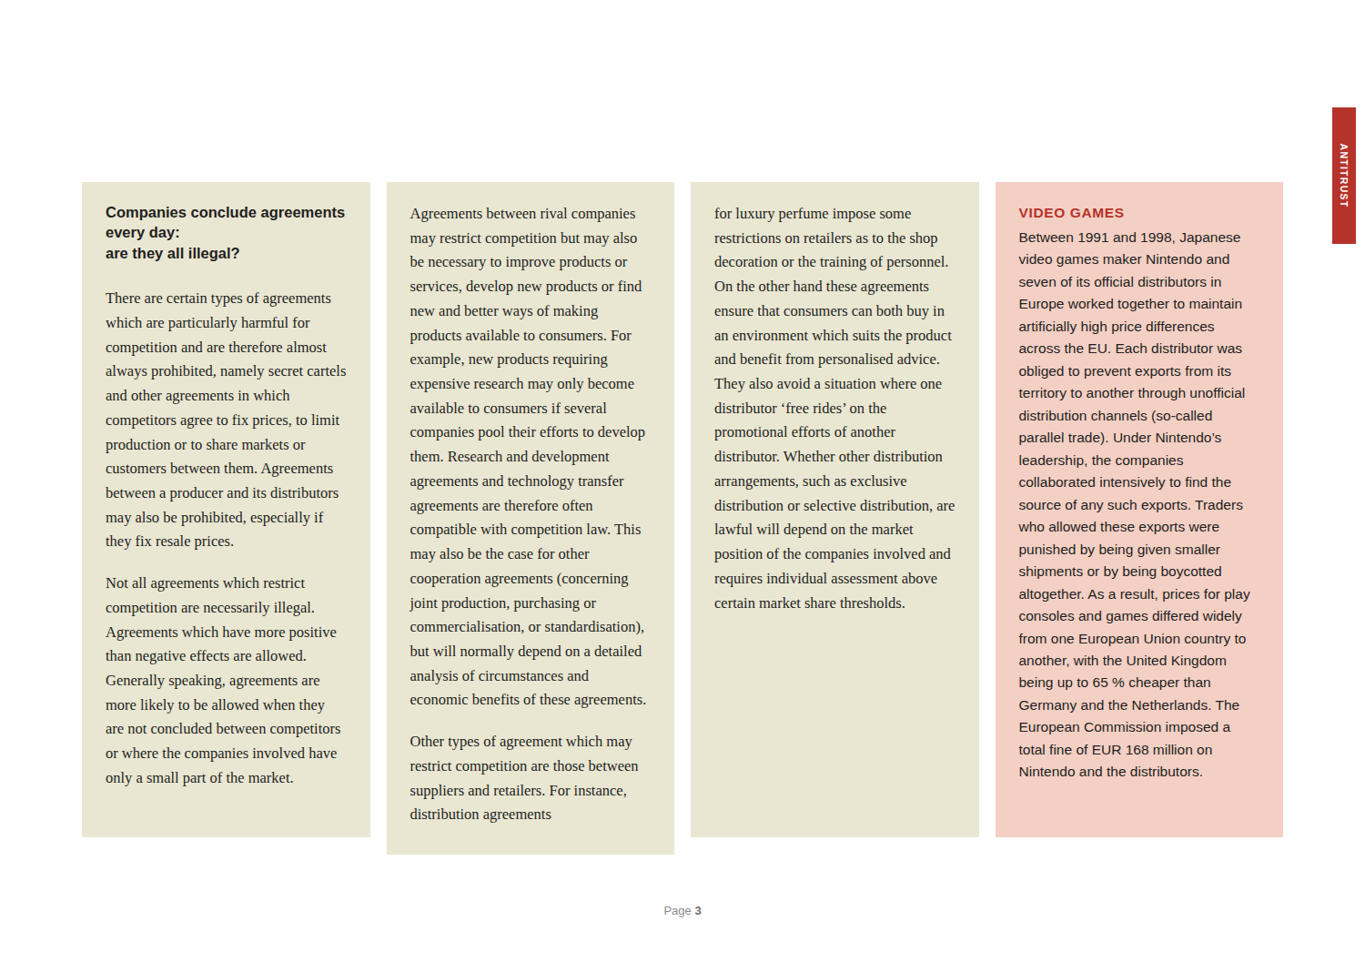ANTITRUST
Companies conclude agreements every day:
are they all illegal?
There are certain types of agreements which are particularly harmful for competition and are therefore almost always prohibited, namely secret cartels and other agreements in which competitors agree to fix prices, to limit production or to share markets or customers between them. Agreements between a producer and its distributors may also be prohibited, especially if they fix resale prices.
Not all agreements which restrict competition are necessarily illegal. Agreements which have more positive than negative effects are allowed. Generally speaking, agreements are more likely to be allowed when they are not concluded between competitors or where the companies involved have only a small part of the market.
Agreements between rival companies may restrict competition but may also be necessary to improve products or services, develop new products or find new and better ways of making products available to consumers. For example, new products requiring expensive research may only become available to consumers if several companies pool their efforts to develop them. Research and development agreements and technology transfer agreements are therefore often compatible with competition law. This may also be the case for other cooperation agreements (concerning joint production, purchasing or commercialisation, or standardisation), but will normally depend on a detailed analysis of circumstances and economic benefits of these agreements.
Other types of agreement which may restrict competition are those between suppliers and retailers. For instance, distribution agreements
for luxury perfume impose some restrictions on retailers as to the shop decoration or the training of personnel. On the other hand these agreements ensure that consumers can both buy in an environment which suits the product and benefit from personalised advice. They also avoid a situation where one distributor ‘free rides’ on the promotional efforts of another distributor. Whether other distribution arrangements, such as exclusive distribution or selective distribution, are lawful will depend on the market position of the companies involved and requires individual assessment above certain market share thresholds.
VIDEO GAMES
Between 1991 and 1998, Japanese video games maker Nintendo and seven of its official distributors in Europe worked together to maintain artificially high price differences across the EU. Each distributor was obliged to prevent exports from its territory to another through unofficial distribution channels (so-called parallel trade). Under Nintendo’s leadership, the companies collaborated intensively to find the source of any such exports. Traders who allowed these exports were punished by being given smaller shipments or by being boycotted altogether. As a result, prices for play consoles and games differed widely from one European Union country to another, with the United Kingdom being up to 65 % cheaper than Germany and the Netherlands. The European Commission imposed a total fine of EUR 168 million on Nintendo and the distributors.
Page 3